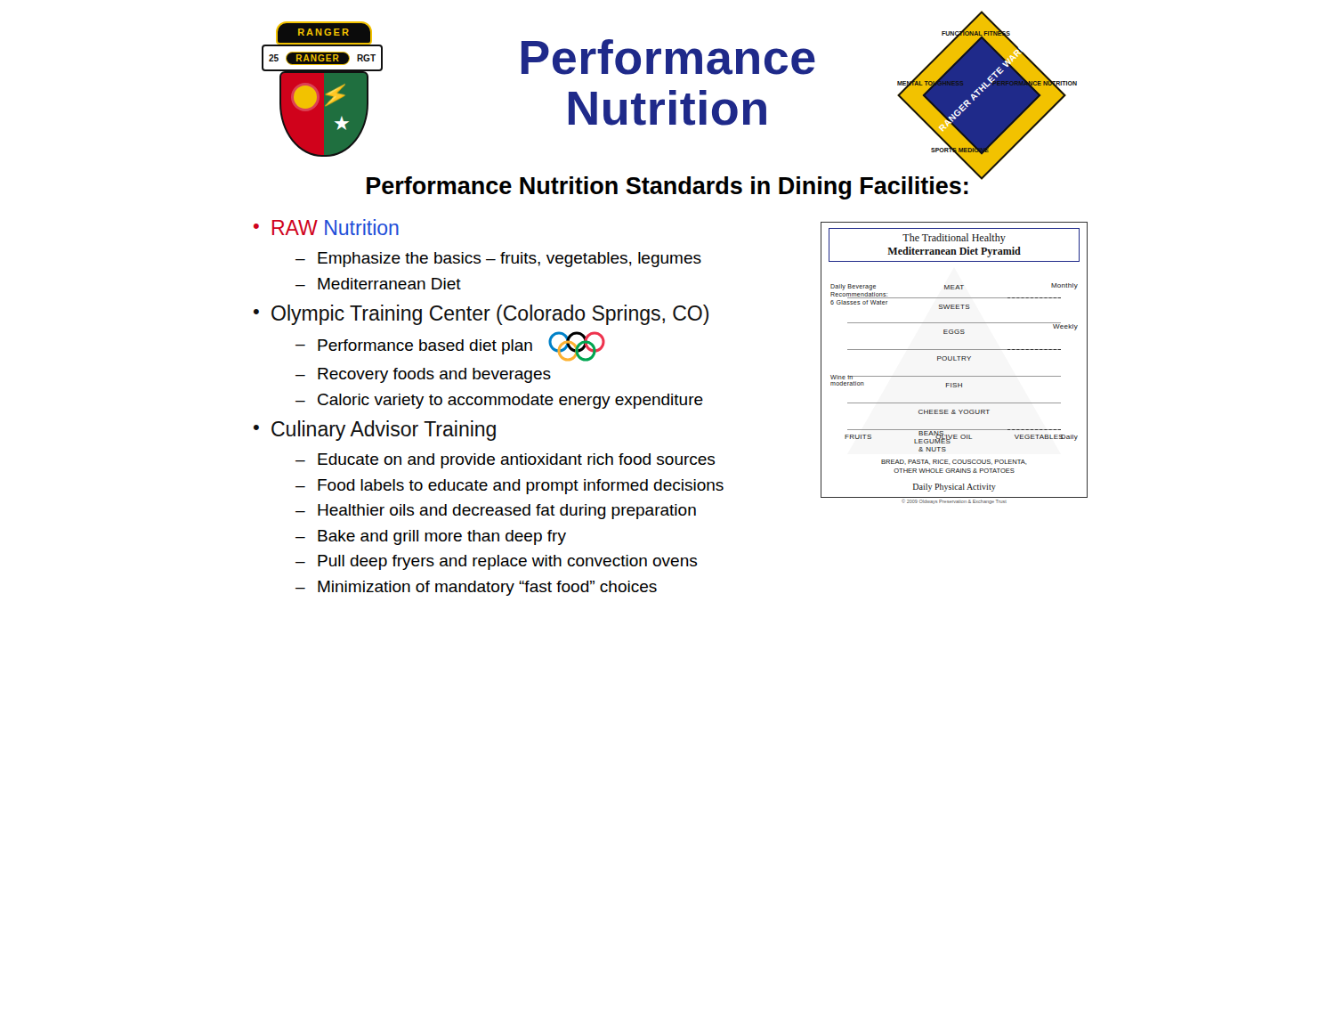RANGER
25 RANGER RGT
⚡
★
Performance
Nutrition
RANGER ATHLETE WARRIOR
FUNCTIONAL FITNESS PERFORMANCE NUTRITION SPORTS MEDICINE MENTAL TOUGHNESS
Performance Nutrition Standards in Dining Facilities:
RAW Nutrition
Emphasize the basics – fruits, vegetables, legumes
Mediterranean Diet
Olympic Training Center (Colorado Springs, CO)
Performance based diet plan
Recovery foods and beverages
Caloric variety to accommodate energy expenditure
Culinary Advisor Training
Educate on and provide antioxidant rich food sources
Food labels to educate and prompt informed decisions
Healthier oils and decreased fat during preparation
Bake and grill more than deep fry
Pull deep fryers and replace with convection ovens
Minimization of mandatory “fast food” choices
The Traditional Healthy
Mediterranean Diet Pyramid
MEAT
SWEETS
EGGS
POULTRY
FISH
CHEESE & YOGURT
OLIVE OIL
FRUITS
BEANS,
LEGUMES
& NUTS
VEGETABLES
Monthly
Weekly
Daily
Daily Beverage
Recommendations:
6 Glasses of Water
Wine in
moderation
BREAD, PASTA, RICE, COUSCOUS, POLENTA,
OTHER WHOLE GRAINS & POTATOES
Daily Physical Activity
© 2009 Oldways Preservation & Exchange Trust